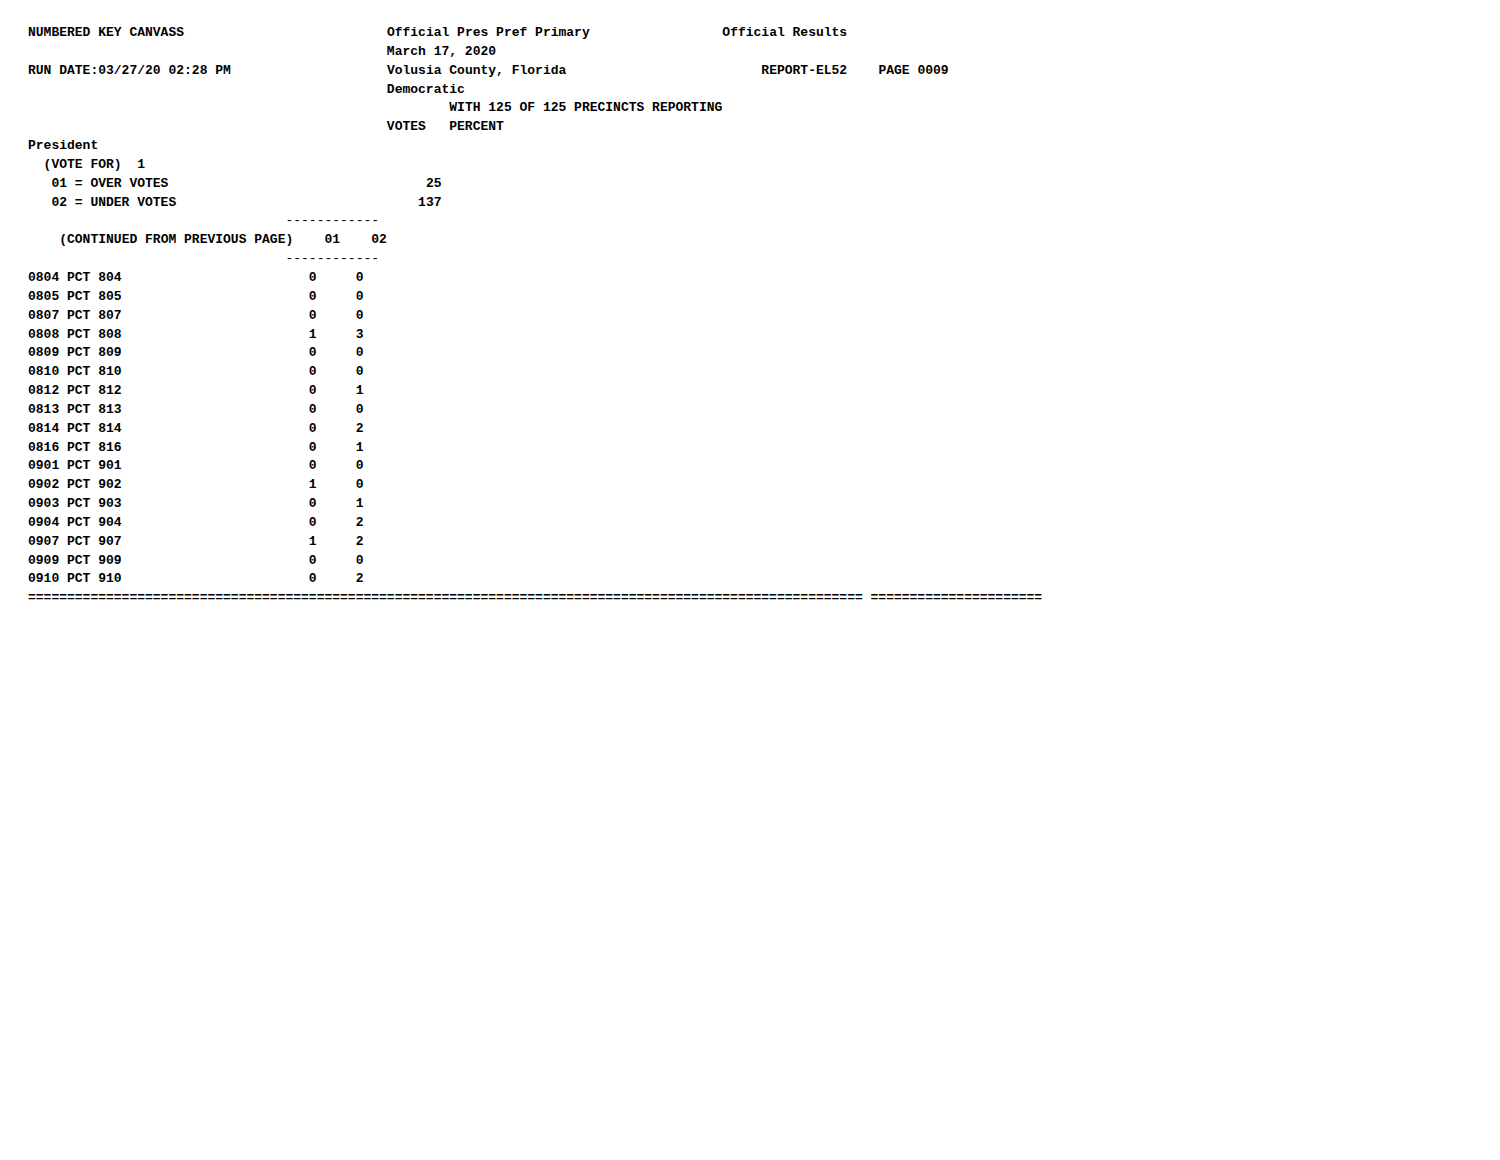NUMBERED KEY CANVASS                          Official Pres Pref Primary                 Official Results
                                              March 17, 2020
RUN DATE:03/27/20 02:28 PM                    Volusia County, Florida                         REPORT-EL52    PAGE 0009
                                              Democratic
                                                      WITH 125 OF 125 PRECINCTS REPORTING
                                              VOTES   PERCENT
President
  (VOTE FOR)  1
   01 = OVER VOTES                                 25
   02 = UNDER VOTES                               137
                                 ------------
    (CONTINUED FROM PREVIOUS PAGE)    01    02
                                 ------------
0804 PCT 804                        0     0
0805 PCT 805                        0     0
0807 PCT 807                        0     0
0808 PCT 808                        1     3
0809 PCT 809                        0     0
0810 PCT 810                        0     0
0812 PCT 812                        0     1
0813 PCT 813                        0     0
0814 PCT 814                        0     2
0816 PCT 816                        0     1
0901 PCT 901                        0     0
0902 PCT 902                        1     0
0903 PCT 903                        0     1
0904 PCT 904                        0     2
0907 PCT 907                        1     2
0909 PCT 909                        0     0
0910 PCT 910                        0     2
=========================================================================================================== ======================